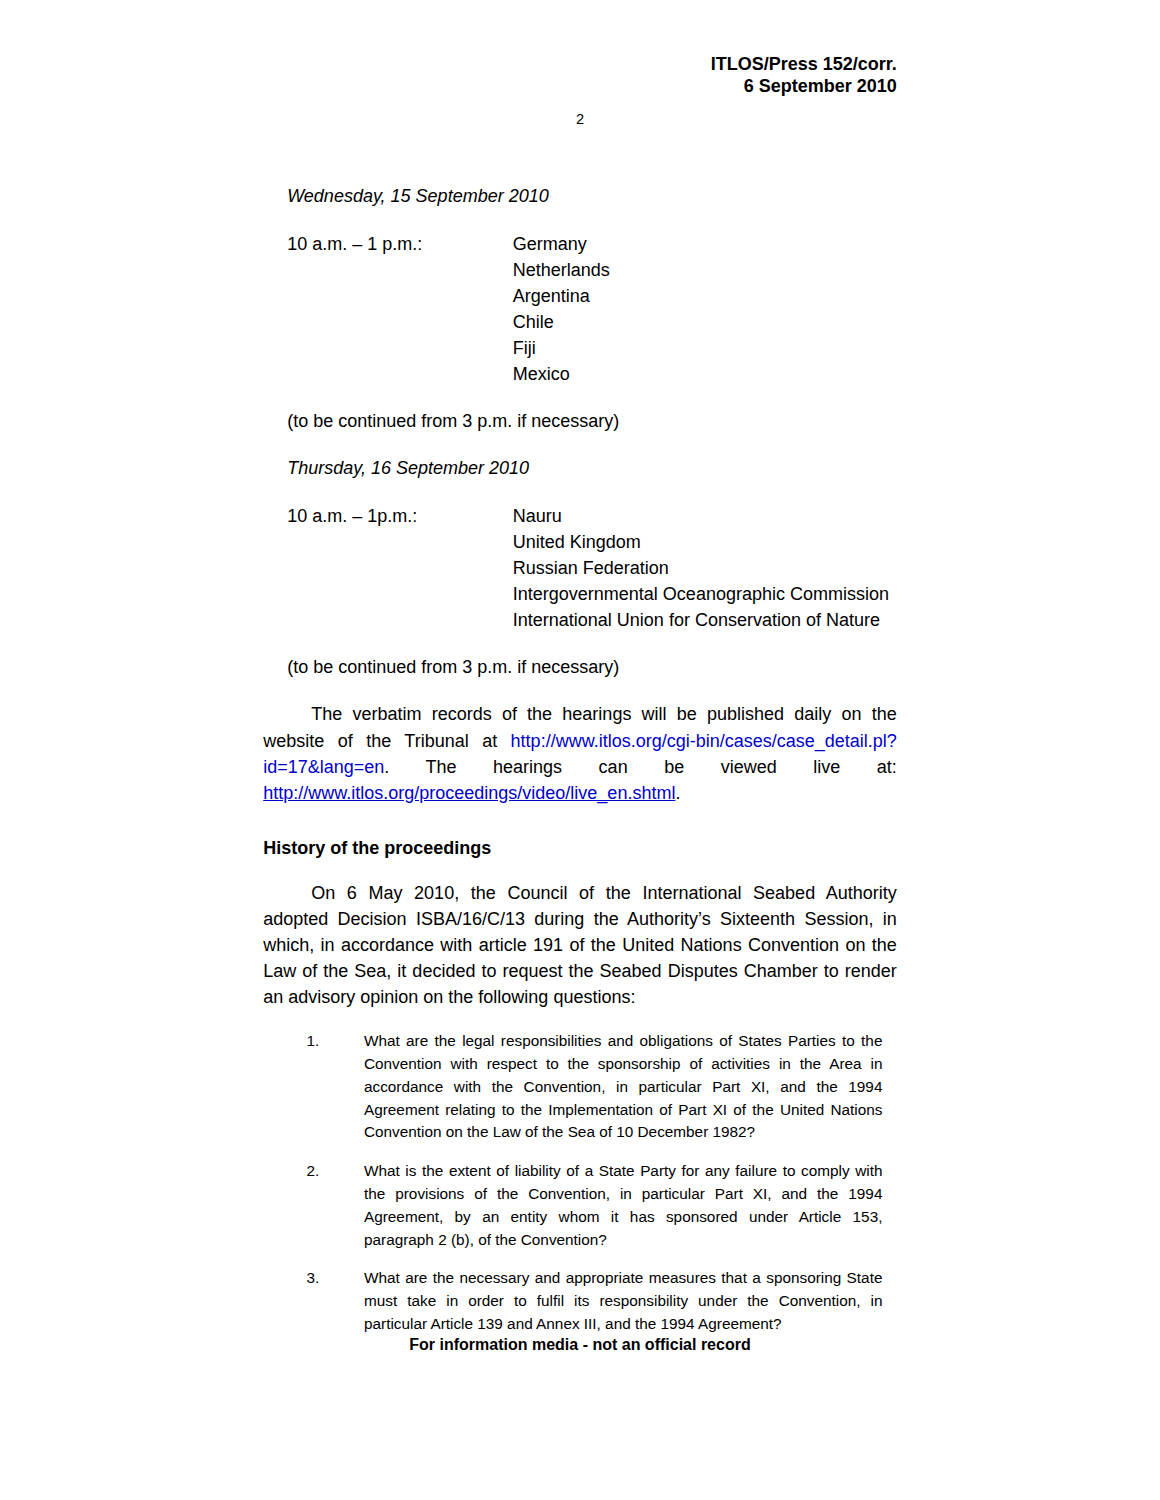ITLOS/Press 152/corr.
6 September 2010
2
Wednesday, 15 September 2010
10 a.m. – 1 p.m.:
Germany
Netherlands
Argentina
Chile
Fiji
Mexico
(to be continued from 3 p.m. if necessary)
Thursday, 16 September 2010
10 a.m. – 1p.m.:
Nauru
United Kingdom
Russian Federation
Intergovernmental Oceanographic Commission
International Union for Conservation of Nature
(to be continued from 3 p.m. if necessary)
The verbatim records of the hearings will be published daily on the website of the Tribunal at http://www.itlos.org/cgi-bin/cases/case_detail.pl?id=17&lang=en. The hearings can be viewed live at: http://www.itlos.org/proceedings/video/live_en.shtml.
History of the proceedings
On 6 May 2010, the Council of the International Seabed Authority adopted Decision ISBA/16/C/13 during the Authority’s Sixteenth Session, in which, in accordance with article 191 of the United Nations Convention on the Law of the Sea, it decided to request the Seabed Disputes Chamber to render an advisory opinion on the following questions:
1. What are the legal responsibilities and obligations of States Parties to the Convention with respect to the sponsorship of activities in the Area in accordance with the Convention, in particular Part XI, and the 1994 Agreement relating to the Implementation of Part XI of the United Nations Convention on the Law of the Sea of 10 December 1982?
2. What is the extent of liability of a State Party for any failure to comply with the provisions of the Convention, in particular Part XI, and the 1994 Agreement, by an entity whom it has sponsored under Article 153, paragraph 2 (b), of the Convention?
3. What are the necessary and appropriate measures that a sponsoring State must take in order to fulfil its responsibility under the Convention, in particular Article 139 and Annex III, and the 1994 Agreement?
For information media - not an official record